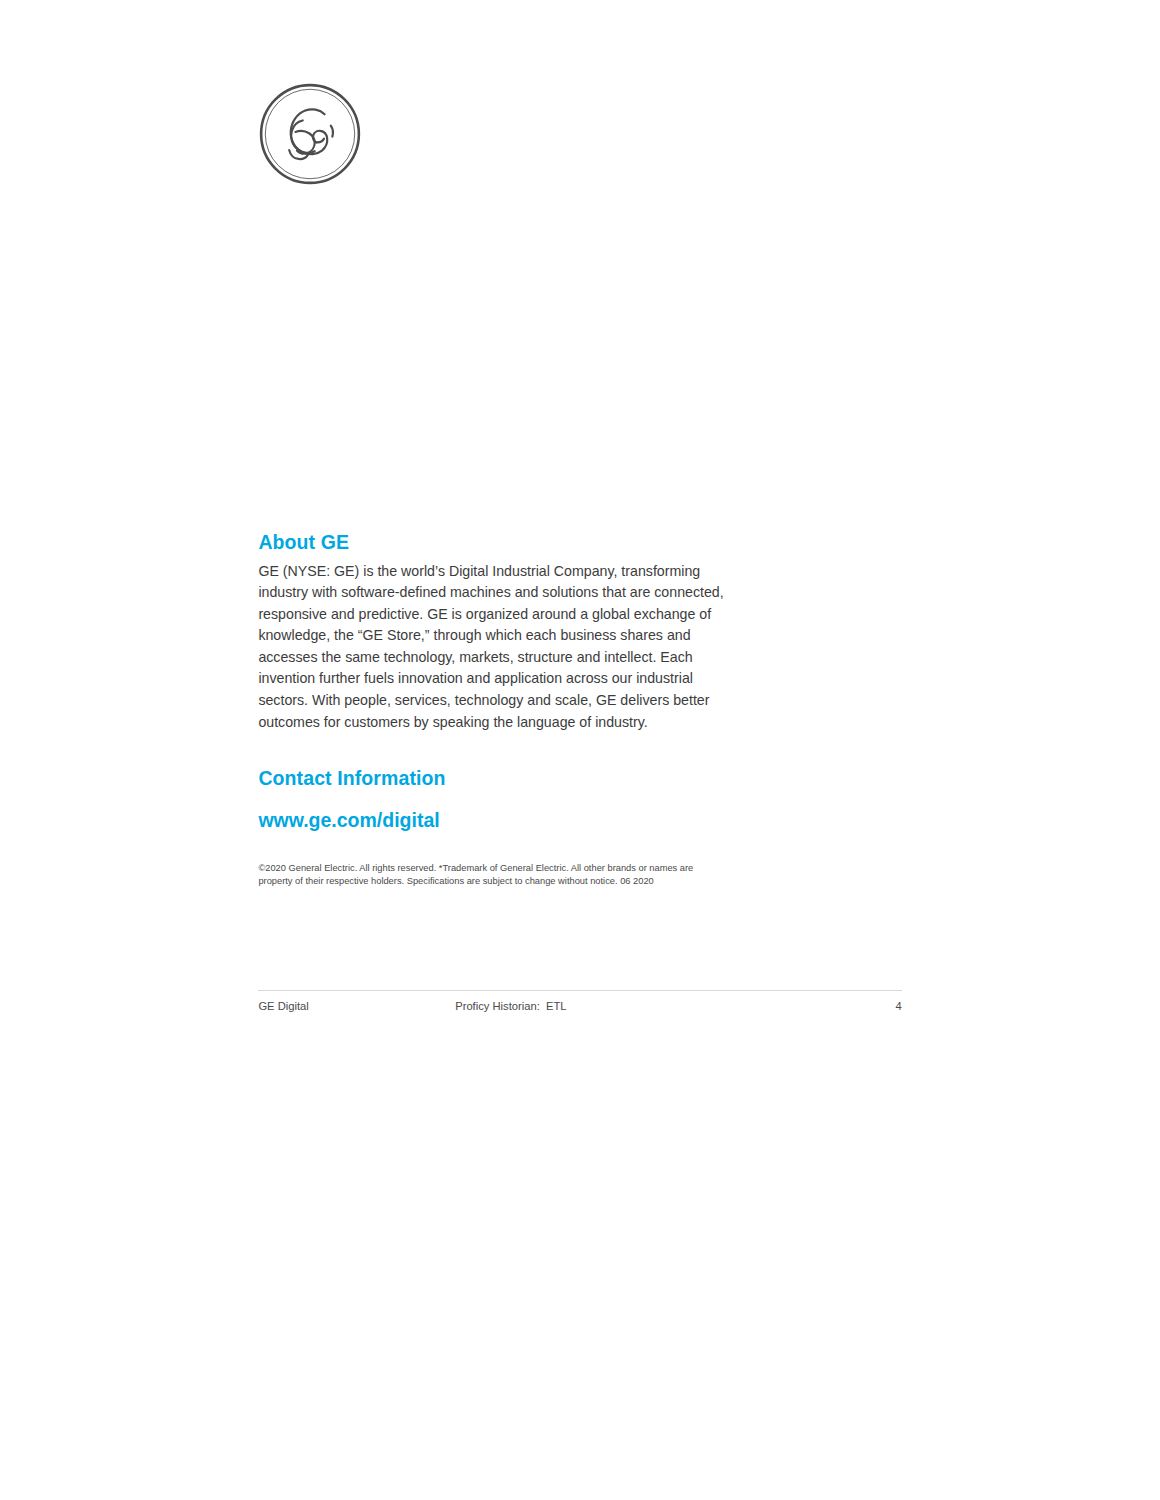GE monogram
About GE
GE (NYSE: GE) is the world’s Digital Industrial Company, transforming industry with software-defined machines and solutions that are connected, responsive and predictive. GE is organized around a global exchange of knowledge, the “GE Store,” through which each business shares and accesses the same technology, markets, structure and intellect. Each invention further fuels innovation and application across our industrial sectors. With people, services, technology and scale, GE delivers better outcomes for customers by speaking the language of industry.
Contact Information
www.ge.com/digital
©2020 General Electric. All rights reserved. *Trademark of General Electric. All other brands or names are property of their respective holders. Specifications are subject to change without notice. 06 2020
GE Digital
Proficy Historian: ETL
4